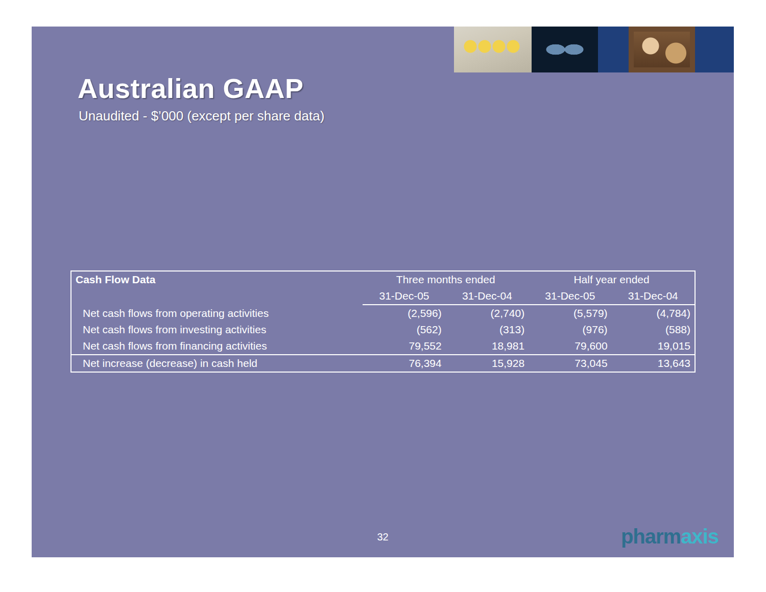Australian GAAP
Unaudited - $’000 (except per share data)
| Cash Flow Data | Three months ended | Half year ended |
| --- | --- | --- |
| | 31-Dec-05 | 31-Dec-04 | 31-Dec-05 | 31-Dec-04 |
| Net cash flows from operating activities | (2,596) | (2,740) | (5,579) | (4,784) |
| Net cash flows from investing activities | (562) | (313) | (976) | (588) |
| Net cash flows from financing activities | 79,552 | 18,981 | 79,600 | 19,015 |
| Net increase (decrease) in cash held | 76,394 | 15,928 | 73,045 | 13,643 |
32
pharm axis